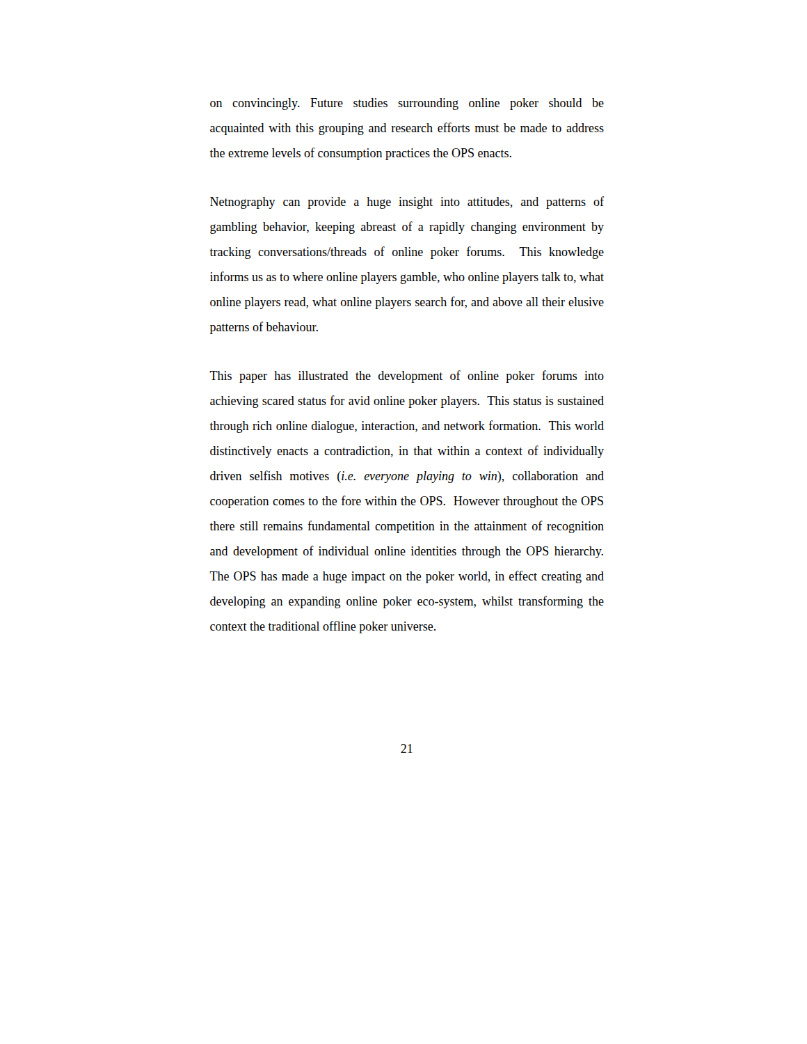on convincingly. Future studies surrounding online poker should be acquainted with this grouping and research efforts must be made to address the extreme levels of consumption practices the OPS enacts.
Netnography can provide a huge insight into attitudes, and patterns of gambling behavior, keeping abreast of a rapidly changing environment by tracking conversations/threads of online poker forums. This knowledge informs us as to where online players gamble, who online players talk to, what online players read, what online players search for, and above all their elusive patterns of behaviour.
This paper has illustrated the development of online poker forums into achieving scared status for avid online poker players. This status is sustained through rich online dialogue, interaction, and network formation. This world distinctively enacts a contradiction, in that within a context of individually driven selfish motives (i.e. everyone playing to win), collaboration and cooperation comes to the fore within the OPS. However throughout the OPS there still remains fundamental competition in the attainment of recognition and development of individual online identities through the OPS hierarchy. The OPS has made a huge impact on the poker world, in effect creating and developing an expanding online poker eco-system, whilst transforming the context the traditional offline poker universe.
21